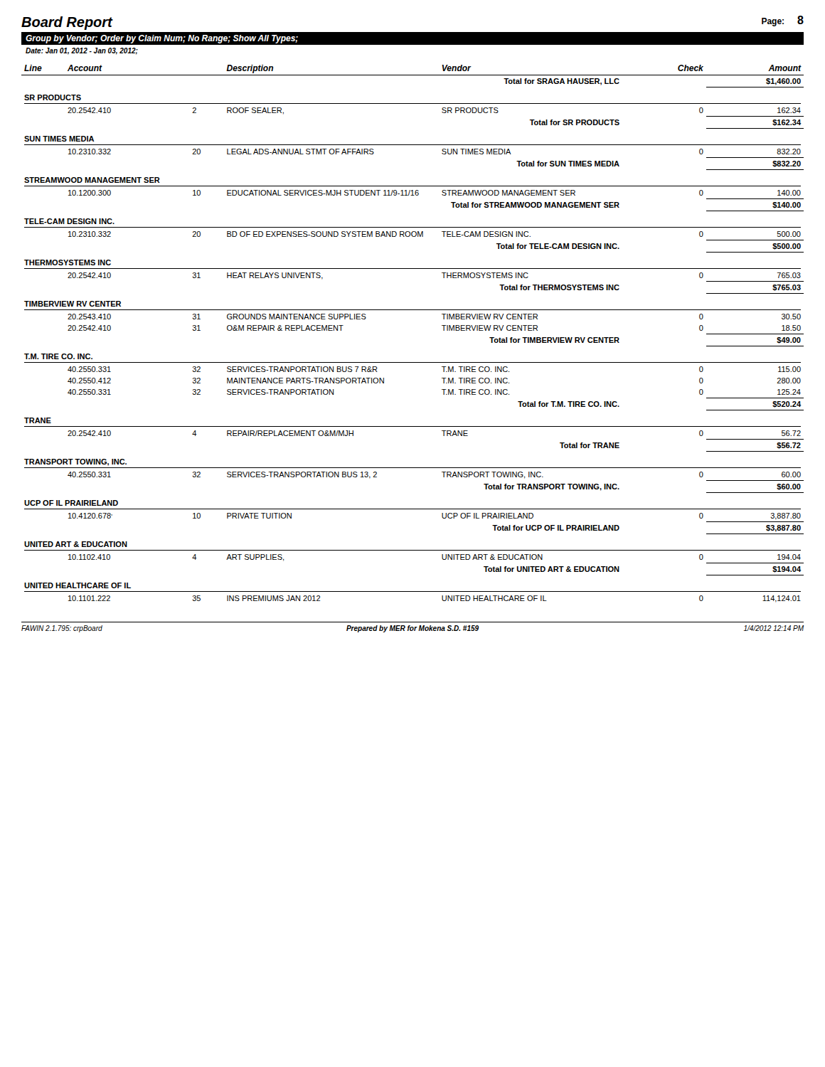Board Report Page: 8
Group by Vendor; Order by Claim Num; No Range; Show All Types;
Date: Jan 01, 2012 - Jan 03, 2012;
| Line | Account | | Description | Vendor | Check | Amount |
| --- | --- | --- | --- | --- | --- | --- |
| Total for SRAGA HAUSER, LLC | | $1,460.00 |
| SR PRODUCTS |
| | 20.2542.410 | 2 | ROOF SEALER, | SR PRODUCTS | 0 | 162.34 |
| Total for SR PRODUCTS | | $162.34 |
| SUN TIMES MEDIA |
| | 10.2310.332 | 20 | LEGAL ADS-ANNUAL STMT OF AFFAIRS | SUN TIMES MEDIA | 0 | 832.20 |
| Total for SUN TIMES MEDIA | | $832.20 |
| STREAMWOOD MANAGEMENT SER |
| | 10.1200.300 | 10 | EDUCATIONAL SERVICES-MJH STUDENT 11/9-11/16 | STREAMWOOD MANAGEMENT SER | 0 | 140.00 |
| Total for STREAMWOOD MANAGEMENT SER | | $140.00 |
| TELE-CAM DESIGN INC. |
| | 10.2310.332 | 20 | BD OF ED EXPENSES-SOUND SYSTEM BAND ROOM | TELE-CAM DESIGN INC. | 0 | 500.00 |
| Total for TELE-CAM DESIGN INC. | | $500.00 |
| THERMOSYSTEMS INC |
| | 20.2542.410 | 31 | HEAT RELAYS UNIVENTS, | THERMOSYSTEMS INC | 0 | 765.03 |
| Total for THERMOSYSTEMS INC | | $765.03 |
| TIMBERVIEW RV CENTER |
| | 20.2543.410 | 31 | GROUNDS MAINTENANCE SUPPLIES | TIMBERVIEW RV CENTER | 0 | 30.50 |
| | 20.2542.410 | 31 | O&M REPAIR & REPLACEMENT | TIMBERVIEW RV CENTER | 0 | 18.50 |
| Total for TIMBERVIEW RV CENTER | | $49.00 |
| T.M. TIRE CO. INC. |
| | 40.2550.331 | 32 | SERVICES-TRANPORTATION BUS 7 R&R | T.M. TIRE CO. INC. | 0 | 115.00 |
| | 40.2550.412 | 32 | MAINTENANCE PARTS-TRANSPORTATION | T.M. TIRE CO. INC. | 0 | 280.00 |
| | 40.2550.331 | 32 | SERVICES-TRANPORTATION | T.M. TIRE CO. INC. | 0 | 125.24 |
| Total for T.M. TIRE CO. INC. | | $520.24 |
| TRANE |
| | 20.2542.410 | 4 | REPAIR/REPLACEMENT O&M/MJH | TRANE | 0 | 56.72 |
| Total for TRANE | | $56.72 |
| TRANSPORT TOWING, INC. |
| | 40.2550.331 | 32 | SERVICES-TRANSPORTATION BUS 13, 2 | TRANSPORT TOWING, INC. | 0 | 60.00 |
| Total for TRANSPORT TOWING, INC. | | $60.00 |
| UCP OF IL PRAIRIELAND |
| | 10.4120.678 ' | 10 | PRIVATE TUITION | UCP OF IL PRAIRIELAND | 0 | 3,887.80 |
| Total for UCP OF IL PRAIRIELAND | | $3,887.80 |
| UNITED ART & EDUCATION |
| | 10.1102.410 | 4 | ART SUPPLIES, | UNITED ART & EDUCATION | 0 | 194.04 |
| Total for UNITED ART & EDUCATION | | $194.04 |
| UNITED HEALTHCARE OF IL |
| | 10.1101.222 | 35 | INS PREMIUMS JAN 2012 | UNITED HEALTHCARE OF IL | 0 | 114,124.01 |
FAWIN 2.1.795: crpBoard
Prepared by MER for Mokena S.D. #159
1/4/2012 12:14 PM